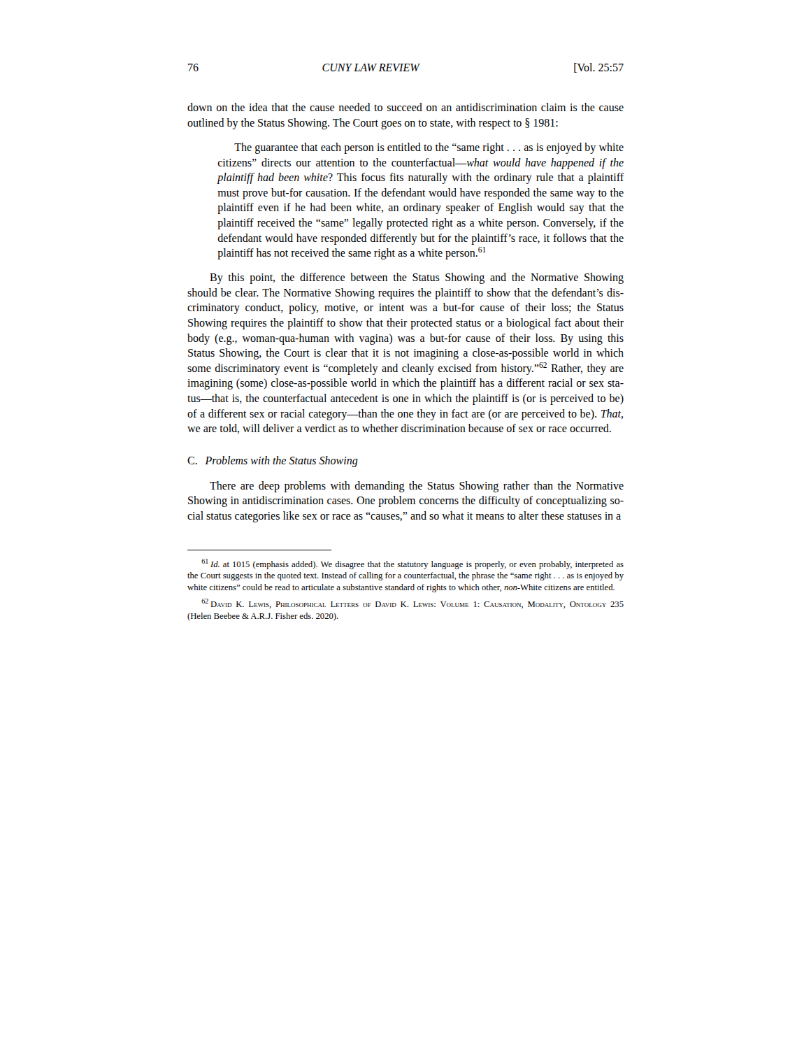76
CUNY LAW REVIEW
[Vol. 25:57
down on the idea that the cause needed to succeed on an antidiscrimination claim is the cause outlined by the Status Showing. The Court goes on to state, with respect to § 1981:
The guarantee that each person is entitled to the “same right . . . as is enjoyed by white citizens” directs our attention to the counterfactual—what would have happened if the plaintiff had been white? This focus fits naturally with the ordinary rule that a plaintiff must prove but-for causation. If the defendant would have responded the same way to the plaintiff even if he had been white, an ordinary speaker of English would say that the plaintiff received the “same” legally protected right as a white person. Conversely, if the defendant would have responded differently but for the plaintiff’s race, it follows that the plaintiff has not received the same right as a white person.61
By this point, the difference between the Status Showing and the Normative Showing should be clear. The Normative Showing requires the plaintiff to show that the defendant’s discriminatory conduct, policy, motive, or intent was a but-for cause of their loss; the Status Showing requires the plaintiff to show that their protected status or a biological fact about their body (e.g., woman-qua-human with vagina) was a but-for cause of their loss. By using this Status Showing, the Court is clear that it is not imagining a close-as-possible world in which some discriminatory event is “completely and cleanly excised from history.”62 Rather, they are imagining (some) close-as-possible world in which the plaintiff has a different racial or sex status—that is, the counterfactual antecedent is one in which the plaintiff is (or is perceived to be) of a different sex or racial category—than the one they in fact are (or are perceived to be). That, we are told, will deliver a verdict as to whether discrimination because of sex or race occurred.
C. Problems with the Status Showing
There are deep problems with demanding the Status Showing rather than the Normative Showing in antidiscrimination cases. One problem concerns the difficulty of conceptualizing social status categories like sex or race as “causes,” and so what it means to alter these statuses in a
61 Id. at 1015 (emphasis added). We disagree that the statutory language is properly, or even probably, interpreted as the Court suggests in the quoted text. Instead of calling for a counterfactual, the phrase the “same right . . . as is enjoyed by white citizens” could be read to articulate a substantive standard of rights to which other, non-White citizens are entitled.
62 David K. Lewis, Philosophical Letters of David K. Lewis: Volume 1: Causation, Modality, Ontology 235 (Helen Beebee & A.R.J. Fisher eds. 2020).